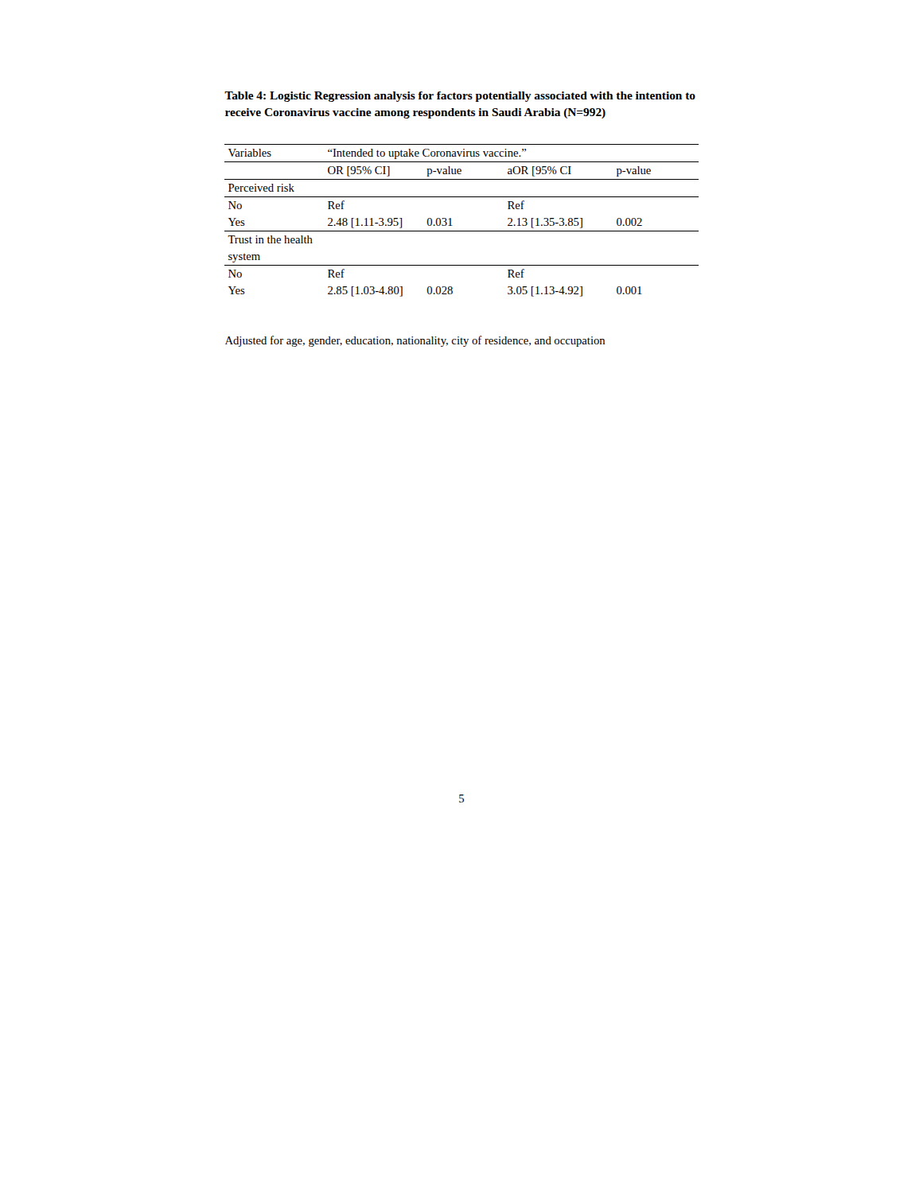Table 4: Logistic Regression analysis for factors potentially associated with the intention to receive Coronavirus vaccine among respondents in Saudi Arabia (N=992)
| Variables | “Intended to uptake Coronavirus vaccine.” |
| | OR [95% CI] | p-value | aOR [95% CI | p-value |
| Perceived risk | | | | |
| No | Ref | | Ref | |
| Yes | 2.48 [1.11-3.95] | 0.031 | 2.13 [1.35-3.85] | 0.002 |
| Trust in the health | | | | |
| system | | | | |
| No | Ref | | Ref | |
| Yes | 2.85 [1.03-4.80] | 0.028 | 3.05 [1.13-4.92] | 0.001 |
Adjusted for age, gender, education, nationality, city of residence, and occupation
5